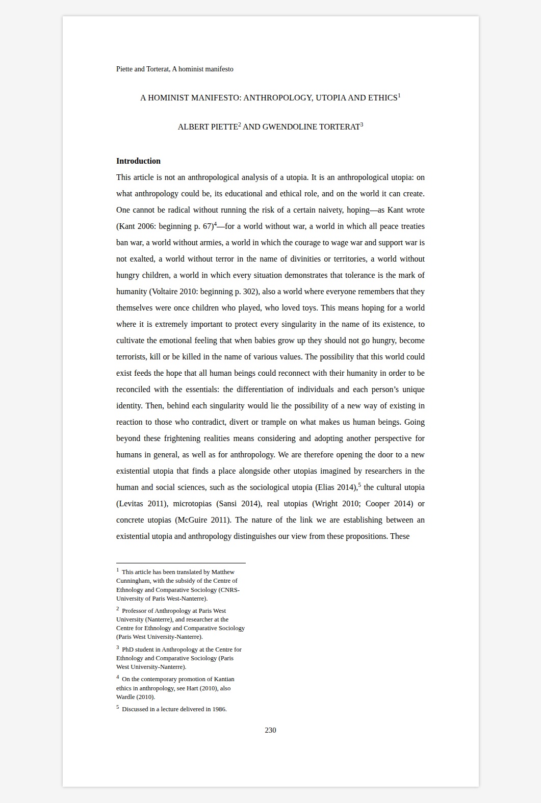Piette and Torterat, A hominist manifesto
A HOMINIST MANIFESTO: ANTHROPOLOGY, UTOPIA AND ETHICS1
ALBERT PIETTE2 AND GWENDOLINE TORTERAT3
Introduction
This article is not an anthropological analysis of a utopia. It is an anthropological utopia: on what anthropology could be, its educational and ethical role, and on the world it can create. One cannot be radical without running the risk of a certain naivety, hoping—as Kant wrote (Kant 2006: beginning p. 67)4—for a world without war, a world in which all peace treaties ban war, a world without armies, a world in which the courage to wage war and support war is not exalted, a world without terror in the name of divinities or territories, a world without hungry children, a world in which every situation demonstrates that tolerance is the mark of humanity (Voltaire 2010: beginning p. 302), also a world where everyone remembers that they themselves were once children who played, who loved toys. This means hoping for a world where it is extremely important to protect every singularity in the name of its existence, to cultivate the emotional feeling that when babies grow up they should not go hungry, become terrorists, kill or be killed in the name of various values. The possibility that this world could exist feeds the hope that all human beings could reconnect with their humanity in order to be reconciled with the essentials: the differentiation of individuals and each person’s unique identity. Then, behind each singularity would lie the possibility of a new way of existing in reaction to those who contradict, divert or trample on what makes us human beings. Going beyond these frightening realities means considering and adopting another perspective for humans in general, as well as for anthropology. We are therefore opening the door to a new existential utopia that finds a place alongside other utopias imagined by researchers in the human and social sciences, such as the sociological utopia (Elias 2014),5 the cultural utopia (Levitas 2011), microtopias (Sansi 2014), real utopias (Wright 2010; Cooper 2014) or concrete utopias (McGuire 2011). The nature of the link we are establishing between an existential utopia and anthropology distinguishes our view from these propositions. These
1 This article has been translated by Matthew Cunningham, with the subsidy of the Centre of Ethnology and Comparative Sociology (CNRS-University of Paris West-Nanterre).
2 Professor of Anthropology at Paris West University (Nanterre), and researcher at the Centre for Ethnology and Comparative Sociology (Paris West University-Nanterre).
3 PhD student in Anthropology at the Centre for Ethnology and Comparative Sociology (Paris West University-Nanterre).
4 On the contemporary promotion of Kantian ethics in anthropology, see Hart (2010), also Wardle (2010).
5 Discussed in a lecture delivered in 1986.
230